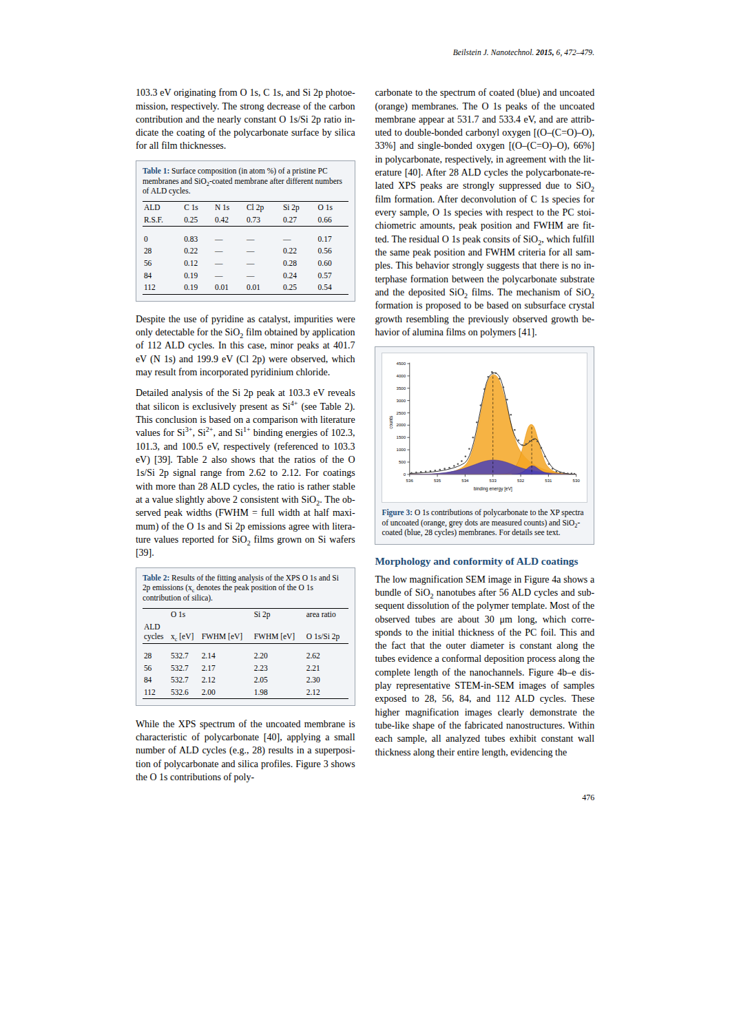Beilstein J. Nanotechnol. 2015, 6, 472–479.
103.3 eV originating from O 1s, C 1s, and Si 2p photoemission, respectively. The strong decrease of the carbon contribution and the nearly constant O 1s/Si 2p ratio indicate the coating of the polycarbonate surface by silica for all film thicknesses.
Table 1: Surface composition (in atom %) of a pristine PC membranes and SiO2-coated membrane after different numbers of ALD cycles.
| ALD | C 1s | N 1s | Cl 2p | Si 2p | O 1s |
| R.S.F. | 0.25 | 0.42 | 0.73 | 0.27 | 0.66 |
| 0 | 0.83 | — | — | — | 0.17 |
| 28 | 0.22 | — | — | 0.22 | 0.56 |
| 56 | 0.12 | — | — | 0.28 | 0.60 |
| 84 | 0.19 | — | — | 0.24 | 0.57 |
| 112 | 0.19 | 0.01 | 0.01 | 0.25 | 0.54 |
Despite the use of pyridine as catalyst, impurities were only detectable for the SiO2 film obtained by application of 112 ALD cycles. In this case, minor peaks at 401.7 eV (N 1s) and 199.9 eV (Cl 2p) were observed, which may result from incorporated pyridinium chloride.
Detailed analysis of the Si 2p peak at 103.3 eV reveals that silicon is exclusively present as Si4+ (see Table 2). This conclusion is based on a comparison with literature values for Si3+, Si2+, and Si1+ binding energies of 102.3, 101.3, and 100.5 eV, respectively (referenced to 103.3 eV) [39]. Table 2 also shows that the ratios of the O 1s/Si 2p signal range from 2.62 to 2.12. For coatings with more than 28 ALD cycles, the ratio is rather stable at a value slightly above 2 consistent with SiO2. The observed peak widths (FWHM = full width at half maximum) of the O 1s and Si 2p emissions agree with literature values reported for SiO2 films grown on Si wafers [39].
Table 2: Results of the fitting analysis of the XPS O 1s and Si 2p emissions (xc denotes the peak position of the O 1s contribution of silica).
| | O 1s | | Si 2p | area ratio |
| ALD cycles | x c [eV] | FWHM [eV] | FWHM [eV] | O 1s/Si 2p |
| 28 | 532.7 | 2.14 | 2.20 | 2.62 |
| 56 | 532.7 | 2.17 | 2.23 | 2.21 |
| 84 | 532.7 | 2.12 | 2.05 | 2.30 |
| 112 | 532.6 | 2.00 | 1.98 | 2.12 |
While the XPS spectrum of the uncoated membrane is characteristic of polycarbonate [40], applying a small number of ALD cycles (e.g., 28) results in a superposition of polycarbonate and silica profiles. Figure 3 shows the O 1s contributions of poly-
carbonate to the spectrum of coated (blue) and uncoated (orange) membranes. The O 1s peaks of the uncoated membrane appear at 531.7 and 533.4 eV, and are attributed to double-bonded carbonyl oxygen [(O–(C=O)–O), 33%] and single-bonded oxygen [(O–(C=O)–O), 66%] in polycarbonate, respectively, in agreement with the literature [40]. After 28 ALD cycles the polycarbonate-related XPS peaks are strongly suppressed due to SiO2 film formation. After deconvolution of C 1s species for every sample, O 1s species with respect to the PC stoichiometric amounts, peak position and FWHM are fitted. The residual O 1s peak consits of SiO2, which fulfill the same peak position and FWHM criteria for all samples. This behavior strongly suggests that there is no interphase formation between the polycarbonate substrate and the deposited SiO2 films. The mechanism of SiO2 formation is proposed to be based on subsurface crystal growth resembling the previously observed growth behavior of alumina films on polymers [41].
0 500 1000 1500 2000 2500 3000 3500 4000 4500 counts 536 535 534 533 532 531 530 binding energy [eV]
Figure 3: O 1s contributions of polycarbonate to the XP spectra of uncoated (orange, grey dots are measured counts) and SiO2-coated (blue, 28 cycles) membranes. For details see text.
Morphology and conformity of ALD coatings
The low magnification SEM image in Figure 4a shows a bundle of SiO2 nanotubes after 56 ALD cycles and subsequent dissolution of the polymer template. Most of the observed tubes are about 30 μm long, which corresponds to the initial thickness of the PC foil. This and the fact that the outer diameter is constant along the tubes evidence a conformal deposition process along the complete length of the nanochannels. Figure 4b–e display representative STEM-in-SEM images of samples exposed to 28, 56, 84, and 112 ALD cycles. These higher magnification images clearly demonstrate the tube-like shape of the fabricated nanostructures. Within each sample, all analyzed tubes exhibit constant wall thickness along their entire length, evidencing the
476